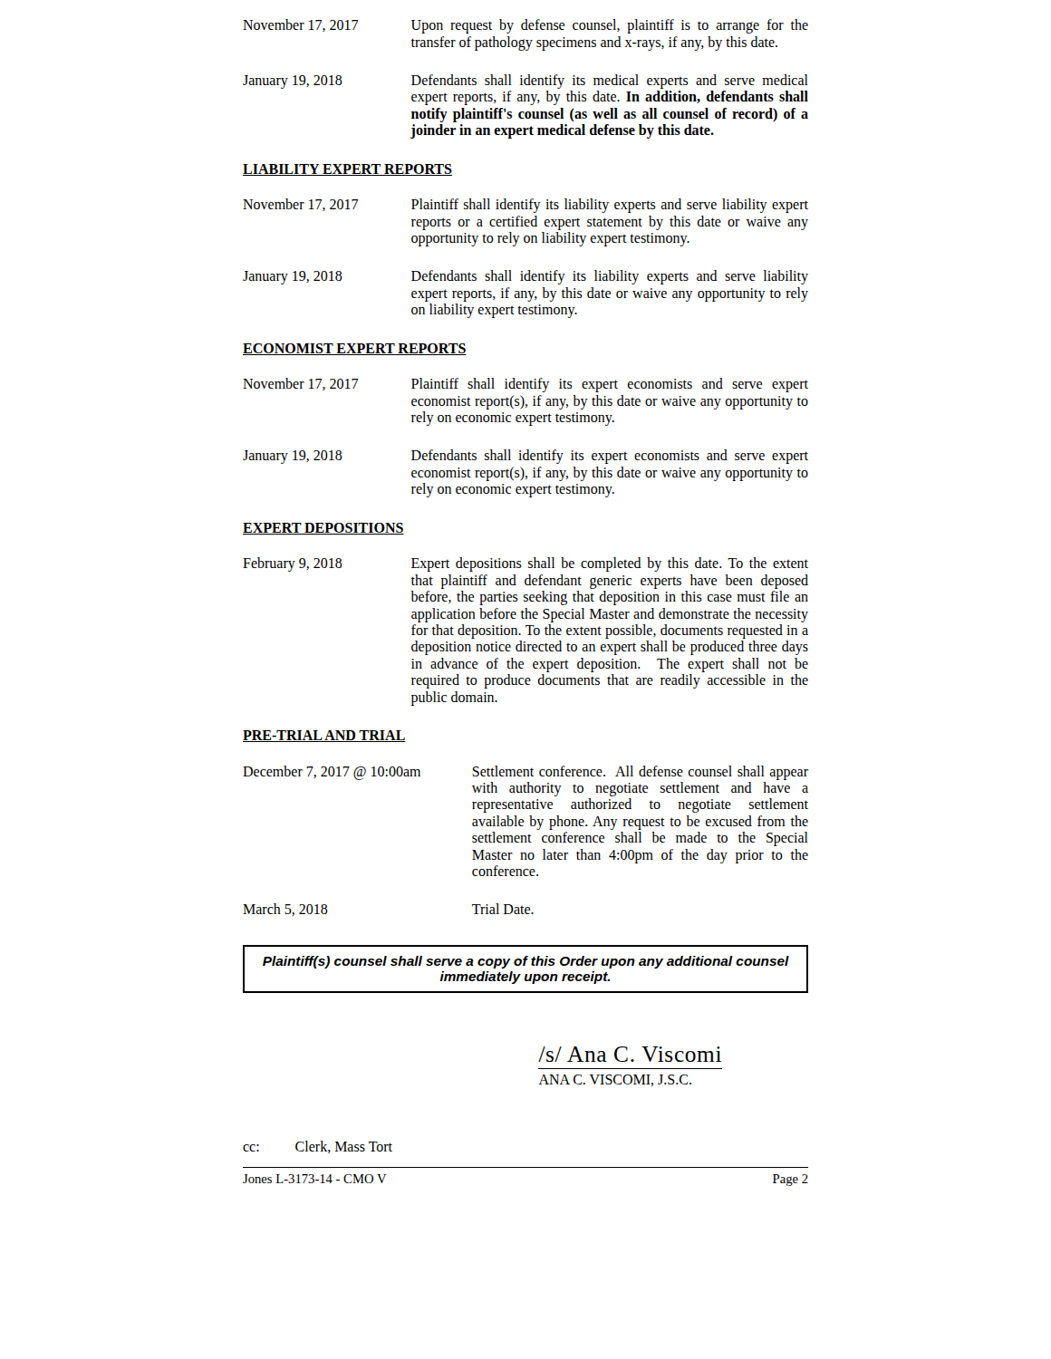November 17, 2017
Upon request by defense counsel, plaintiff is to arrange for the transfer of pathology specimens and x-rays, if any, by this date.
January 19, 2018
Defendants shall identify its medical experts and serve medical expert reports, if any, by this date. In addition, defendants shall notify plaintiff's counsel (as well as all counsel of record) of a joinder in an expert medical defense by this date.
LIABILITY EXPERT REPORTS
November 17, 2017
Plaintiff shall identify its liability experts and serve liability expert reports or a certified expert statement by this date or waive any opportunity to rely on liability expert testimony.
January 19, 2018
Defendants shall identify its liability experts and serve liability expert reports, if any, by this date or waive any opportunity to rely on liability expert testimony.
ECONOMIST EXPERT REPORTS
November 17, 2017
Plaintiff shall identify its expert economists and serve expert economist report(s), if any, by this date or waive any opportunity to rely on economic expert testimony.
January 19, 2018
Defendants shall identify its expert economists and serve expert economist report(s), if any, by this date or waive any opportunity to rely on economic expert testimony.
EXPERT DEPOSITIONS
February 9, 2018
Expert depositions shall be completed by this date. To the extent that plaintiff and defendant generic experts have been deposed before, the parties seeking that deposition in this case must file an application before the Special Master and demonstrate the necessity for that deposition. To the extent possible, documents requested in a deposition notice directed to an expert shall be produced three days in advance of the expert deposition. The expert shall not be required to produce documents that are readily accessible in the public domain.
PRE-TRIAL AND TRIAL
December 7, 2017 @ 10:00am
Settlement conference. All defense counsel shall appear with authority to negotiate settlement and have a representative authorized to negotiate settlement available by phone. Any request to be excused from the settlement conference shall be made to the Special Master no later than 4:00pm of the day prior to the conference.
March 5, 2018
Trial Date.
Plaintiff(s) counsel shall serve a copy of this Order upon any additional counsel immediately upon receipt.
/s/ Ana C. Viscomi
ANA C. VISCOMI, J.S.C.
cc: Clerk, Mass Tort
Jones L-3173-14 - CMO V Page 2